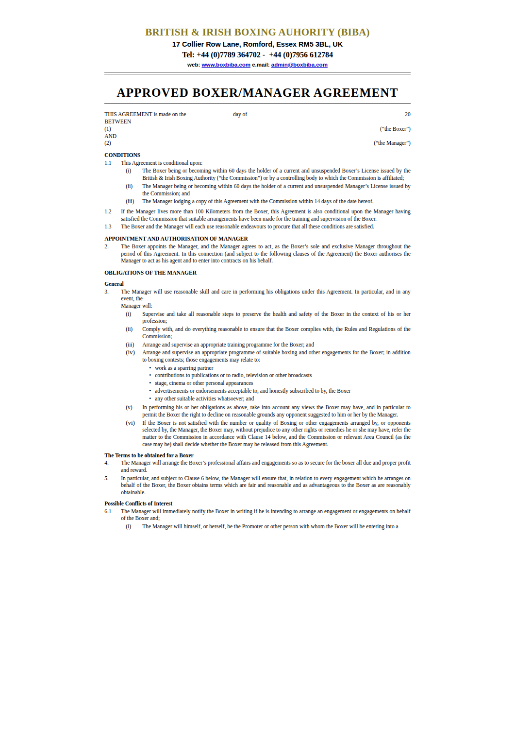BRITISH & IRISH BOXING AUHORITY (BIBA)
17 Collier Row Lane, Romford, Essex RM5 3BL, UK
Tel: +44 (0)7789 364702 - +44 (0)7956 612784
web: www.boxbiba.com e.mail: admin@boxbiba.com
APPROVED BOXER/MANAGER AGREEMENT
| THIS AGREEMENT is made on the | day of | 20 |
| BETWEEN | | |
| (1) | | (“the Boxer”) |
| AND | | |
| (2) | | (“the Manager”) |
Conditions
1.1
This Agreement is conditional upon:
(i)
The Boxer being or becoming within 60 days the holder of a current and unsuspended Boxer’s License issued by the British & Irish Boxing Authority (“the Commission”) or by a controlling body to which the Commission is affiliated;
(ii)
The Manager being or becoming within 60 days the holder of a current and unsuspended Manager’s License issued by the Commission; and
(iii)
The Manager lodging a copy of this Agreement with the Commission within 14 days of the date hereof.
1.2
If the Manager lives more than 100 Kilometers from the Boxer, this Agreement is also conditional upon the Manager having satisfied the Commission that suitable arrangements have been made for the training and supervision of the Boxer.
1.3
The Boxer and the Manager will each use reasonable endeavours to procure that all these conditions are satisfied.
Appointment and Authorisation of Manager
2.
The Boxer appoints the Manager, and the Manager agrees to act, as the Boxer’s sole and exclusive Manager throughout the period of this Agreement. In this connection (and subject to the following clauses of the Agreement) the Boxer authorises the Manager to act as his agent and to enter into contracts on his behalf.
Obligations of the Manager
General
3.
The Manager will use reasonable skill and care in performing his obligations under this Agreement. In particular, and in any event, the
Manager will:
(i)
Supervise and take all reasonable steps to preserve the health and safety of the Boxer in the context of his or her profession;
(ii)
Comply with, and do everything reasonable to ensure that the Boxer complies with, the Rules and Regulations of the Commission;
(iii)
Arrange and supervise an appropriate training programme for the Boxer; and
(iv)
Arrange and supervise an appropriate programme of suitable boxing and other engagements for the Boxer; in addition to boxing contests; those engagements may relate to:
work as a sparring partner
contributions to publications or to radio, television or other broadcasts
stage, cinema or other personal appearances
advertisements or endorsements acceptable to, and honestly subscribed to by, the Boxer
any other suitable activities whatsoever; and
(v)
In performing his or her obligations as above, take into account any views the Boxer may have, and in particular to permit the Boxer the right to decline on reasonable grounds any opponent suggested to him or her by the Manager.
(vi)
If the Boxer is not satisfied with the number or quality of Boxing or other engagements arranged by, or opponents selected by, the Manager, the Boxer may, without prejudice to any other rights or remedies he or she may have, refer the matter to the Commission in accordance with Clause 14 below, and the Commission or relevant Area Council (as the case may be) shall decide whether the Boxer may be released from this Agreement.
The Terms to be obtained for a Boxer
4.
The Manager will arrange the Boxer’s professional affairs and engagements so as to secure for the boxer all due and proper profit and reward.
5.
In particular, and subject to Clause 6 below, the Manager will ensure that, in relation to every engagement which he arranges on behalf of the Boxer, the Boxer obtains terms which are fair and reasonable and as advantageous to the Boxer as are reasonably obtainable.
Possible Conflicts of Interest
6.1
The Manager will immediately notify the Boxer in writing if he is intending to arrange an engagement or engagements on behalf of the Boxer and;
(i)
The Manager will himself, or herself, be the Promoter or other person with whom the Boxer will be entering into a